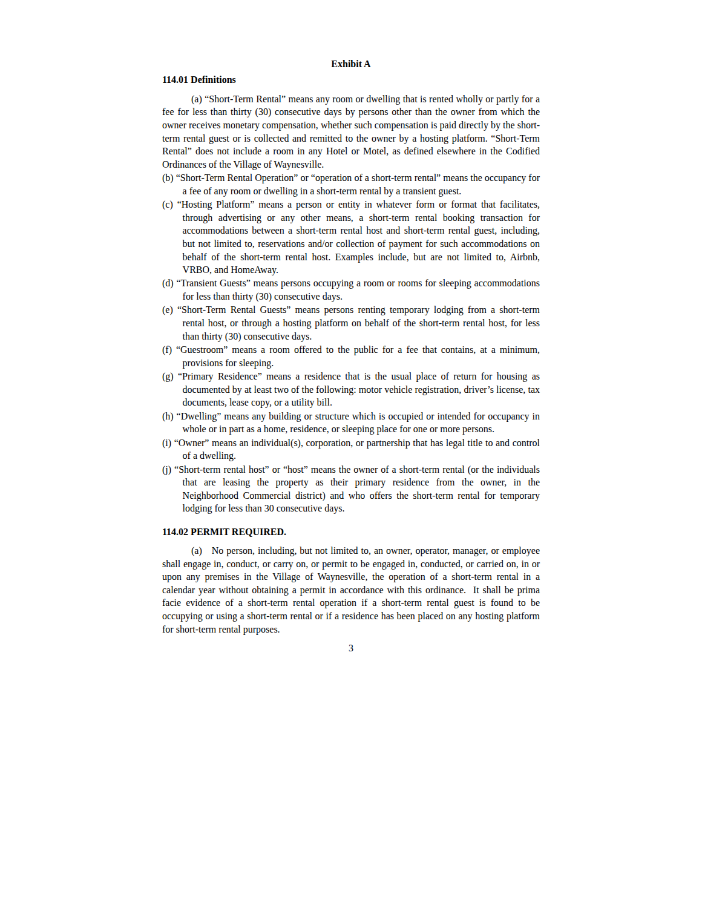Exhibit A
114.01 Definitions
(a) “Short-Term Rental” means any room or dwelling that is rented wholly or partly for a fee for less than thirty (30) consecutive days by persons other than the owner from which the owner receives monetary compensation, whether such compensation is paid directly by the short-term rental guest or is collected and remitted to the owner by a hosting platform. “Short-Term Rental” does not include a room in any Hotel or Motel, as defined elsewhere in the Codified Ordinances of the Village of Waynesville.
(b) “Short-Term Rental Operation” or “operation of a short-term rental” means the occupancy for a fee of any room or dwelling in a short-term rental by a transient guest.
(c) “Hosting Platform” means a person or entity in whatever form or format that facilitates, through advertising or any other means, a short-term rental booking transaction for accommodations between a short-term rental host and short-term rental guest, including, but not limited to, reservations and/or collection of payment for such accommodations on behalf of the short-term rental host. Examples include, but are not limited to, Airbnb, VRBO, and HomeAway.
(d) “Transient Guests” means persons occupying a room or rooms for sleeping accommodations for less than thirty (30) consecutive days.
(e) “Short-Term Rental Guests” means persons renting temporary lodging from a short-term rental host, or through a hosting platform on behalf of the short-term rental host, for less than thirty (30) consecutive days.
(f) “Guestroom” means a room offered to the public for a fee that contains, at a minimum, provisions for sleeping.
(g) “Primary Residence” means a residence that is the usual place of return for housing as documented by at least two of the following: motor vehicle registration, driver’s license, tax documents, lease copy, or a utility bill.
(h) “Dwelling” means any building or structure which is occupied or intended for occupancy in whole or in part as a home, residence, or sleeping place for one or more persons.
(i) “Owner” means an individual(s), corporation, or partnership that has legal title to and control of a dwelling.
(j) “Short-term rental host” or “host” means the owner of a short-term rental (or the individuals that are leasing the property as their primary residence from the owner, in the Neighborhood Commercial district) and who offers the short-term rental for temporary lodging for less than 30 consecutive days.
114.02 PERMIT REQUIRED.
(a) No person, including, but not limited to, an owner, operator, manager, or employee shall engage in, conduct, or carry on, or permit to be engaged in, conducted, or carried on, in or upon any premises in the Village of Waynesville, the operation of a short-term rental in a calendar year without obtaining a permit in accordance with this ordinance. It shall be prima facie evidence of a short-term rental operation if a short-term rental guest is found to be occupying or using a short-term rental or if a residence has been placed on any hosting platform for short-term rental purposes.
3